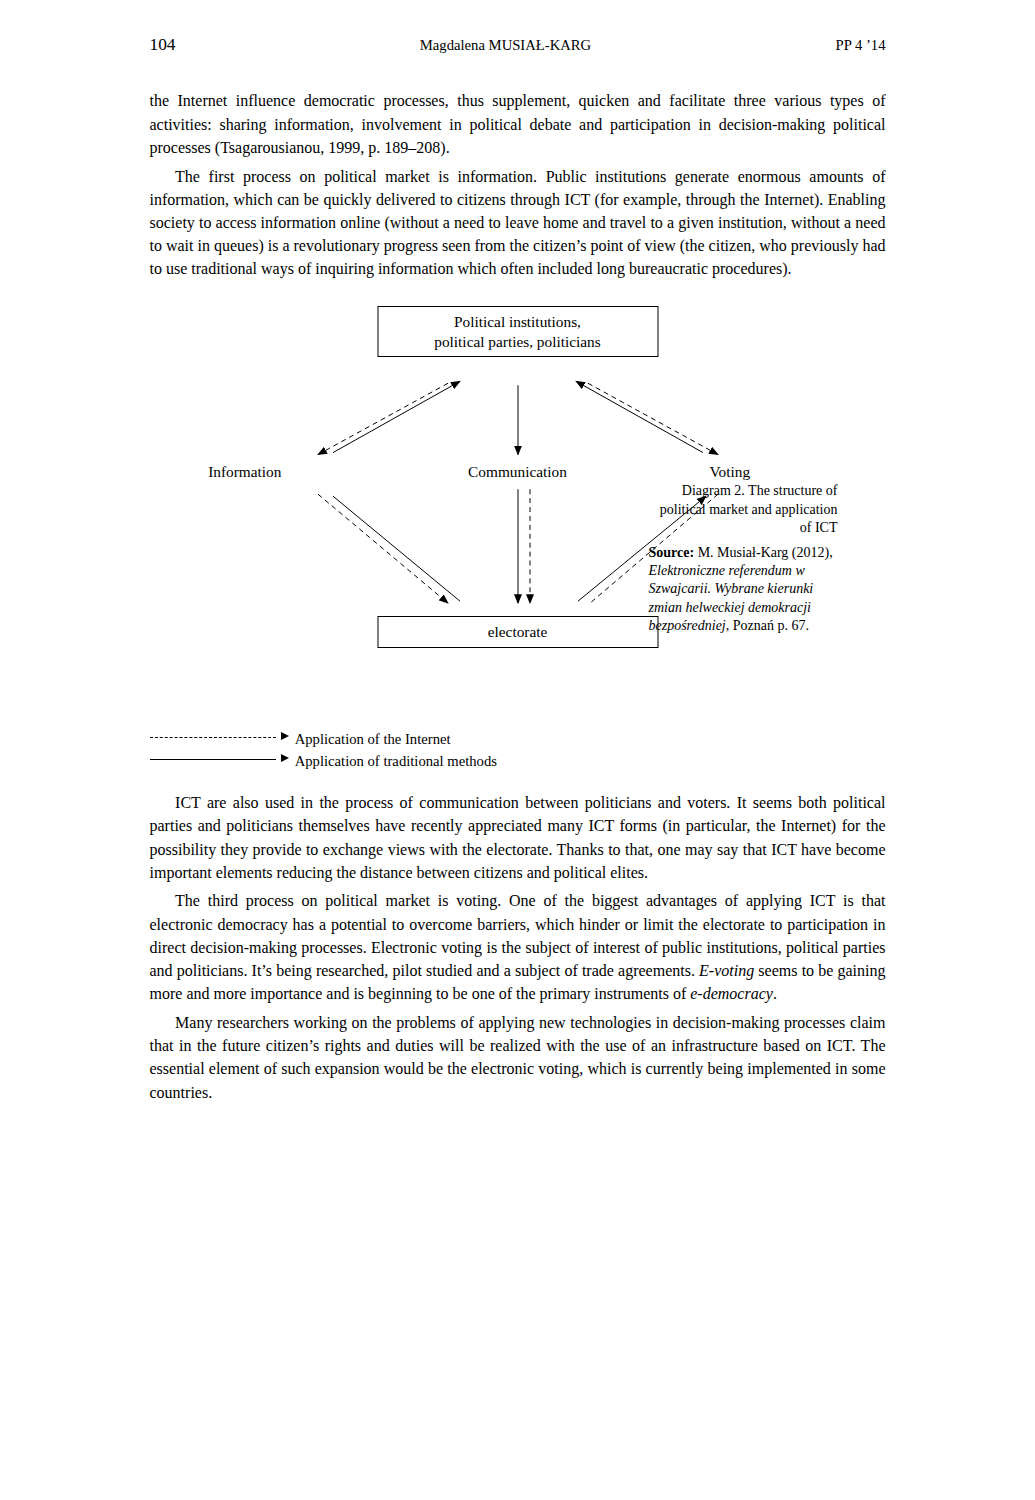104 Magdalena MUSIAŁ-KARG PP 4 ’14
the Internet influence democratic processes, thus supplement, quicken and facilitate three various types of activities: sharing information, involvement in political debate and participation in decision-making political processes (Tsagarousianou, 1999, p. 189–208).
The first process on political market is information. Public institutions generate enormous amounts of information, which can be quickly delivered to citizens through ICT (for example, through the Internet). Enabling society to access information online (without a need to leave home and travel to a given institution, without a need to wait in queues) is a revolutionary progress seen from the citizen’s point of view (the citizen, who previously had to use traditional ways of inquiring information which often included long bureaucratic procedures).
Political institutions,
political parties, politicians
Information Communication Voting
electorate
Diagram 2. The structure of political market and application of ICT
Source: M. Musiał-Karg (2012), Elektroniczne referendum w Szwajcarii. Wybrane kierunki zmian helweckiej demokracji bezpośredniej, Poznań p. 67.
| | Application of the Internet |
| | Application of traditional methods |
ICT are also used in the process of communication between politicians and voters. It seems both political parties and politicians themselves have recently appreciated many ICT forms (in particular, the Internet) for the possibility they provide to exchange views with the electorate. Thanks to that, one may say that ICT have become important elements reducing the distance between citizens and political elites.
The third process on political market is voting. One of the biggest advantages of applying ICT is that electronic democracy has a potential to overcome barriers, which hinder or limit the electorate to participation in direct decision-making processes. Electronic voting is the subject of interest of public institutions, political parties and politicians. It’s being researched, pilot studied and a subject of trade agreements. E-voting seems to be gaining more and more importance and is beginning to be one of the primary instruments of e-democracy.
Many researchers working on the problems of applying new technologies in decision-making processes claim that in the future citizen’s rights and duties will be realized with the use of an infrastructure based on ICT. The essential element of such expansion would be the electronic voting, which is currently being implemented in some countries.